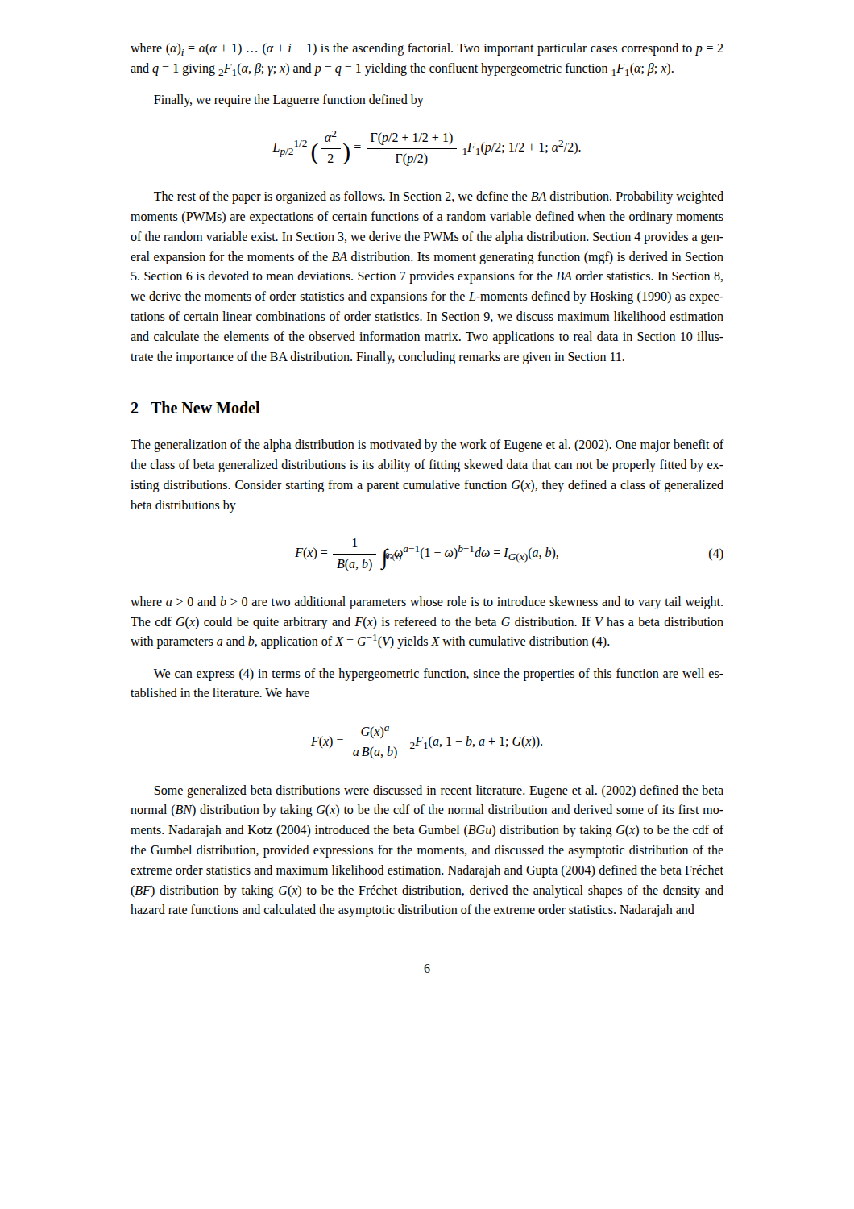where (α)i = α(α + 1) … (α + i − 1) is the ascending factorial. Two important particular cases correspond to p = 2 and q = 1 giving 2F1(α, β; γ; x) and p = q = 1 yielding the confluent hypergeometric function 1F1(α; β; x).
Finally, we require the Laguerre function defined by
Lp/21/2 (α22) = Γ(p/2 + 1/2 + 1) Γ(p/2) 1F1(p/2; 1/2 + 1; α2/2).
The rest of the paper is organized as follows. In Section 2, we define the BA distribution. Probability weighted moments (PWMs) are expectations of certain functions of a random variable defined when the ordinary moments of the random variable exist. In Section 3, we derive the PWMs of the alpha distribution. Section 4 provides a general expansion for the moments of the BA distribution. Its moment generating function (mgf) is derived in Section 5. Section 6 is devoted to mean deviations. Section 7 provides expansions for the BA order statistics. In Section 8, we derive the moments of order statistics and expansions for the L-moments defined by Hosking (1990) as expectations of certain linear combinations of order statistics. In Section 9, we discuss maximum likelihood estimation and calculate the elements of the observed information matrix. Two applications to real data in Section 10 illustrate the importance of the BA distribution. Finally, concluding remarks are given in Section 11.
2 The New Model
The generalization of the alpha distribution is motivated by the work of Eugene et al. (2002). One major benefit of the class of beta generalized distributions is its ability of fitting skewed data that can not be properly fitted by existing distributions. Consider starting from a parent cumulative function G(x), they defined a class of generalized beta distributions by
F(x) = 1 B(a, b) ∫G(x) 0 ωa−1(1 − ω)b−1dω = IG(x)(a, b), (4)
where a > 0 and b > 0 are two additional parameters whose role is to introduce skewness and to vary tail weight. The cdf G(x) could be quite arbitrary and F(x) is refereed to the beta G distribution. If V has a beta distribution with parameters a and b, application of X = G−1(V) yields X with cumulative distribution (4).
We can express (4) in terms of the hypergeometric function, since the properties of this function are well established in the literature. We have
F(x) = G(x)a a B(a, b) 2F1(a, 1 − b, a + 1; G(x)).
Some generalized beta distributions were discussed in recent literature. Eugene et al. (2002) defined the beta normal (BN) distribution by taking G(x) to be the cdf of the normal distribution and derived some of its first moments. Nadarajah and Kotz (2004) introduced the beta Gumbel (BGu) distribution by taking G(x) to be the cdf of the Gumbel distribution, provided expressions for the moments, and discussed the asymptotic distribution of the extreme order statistics and maximum likelihood estimation. Nadarajah and Gupta (2004) defined the beta Fréchet (BF) distribution by taking G(x) to be the Fréchet distribution, derived the analytical shapes of the density and hazard rate functions and calculated the asymptotic distribution of the extreme order statistics. Nadarajah and
6